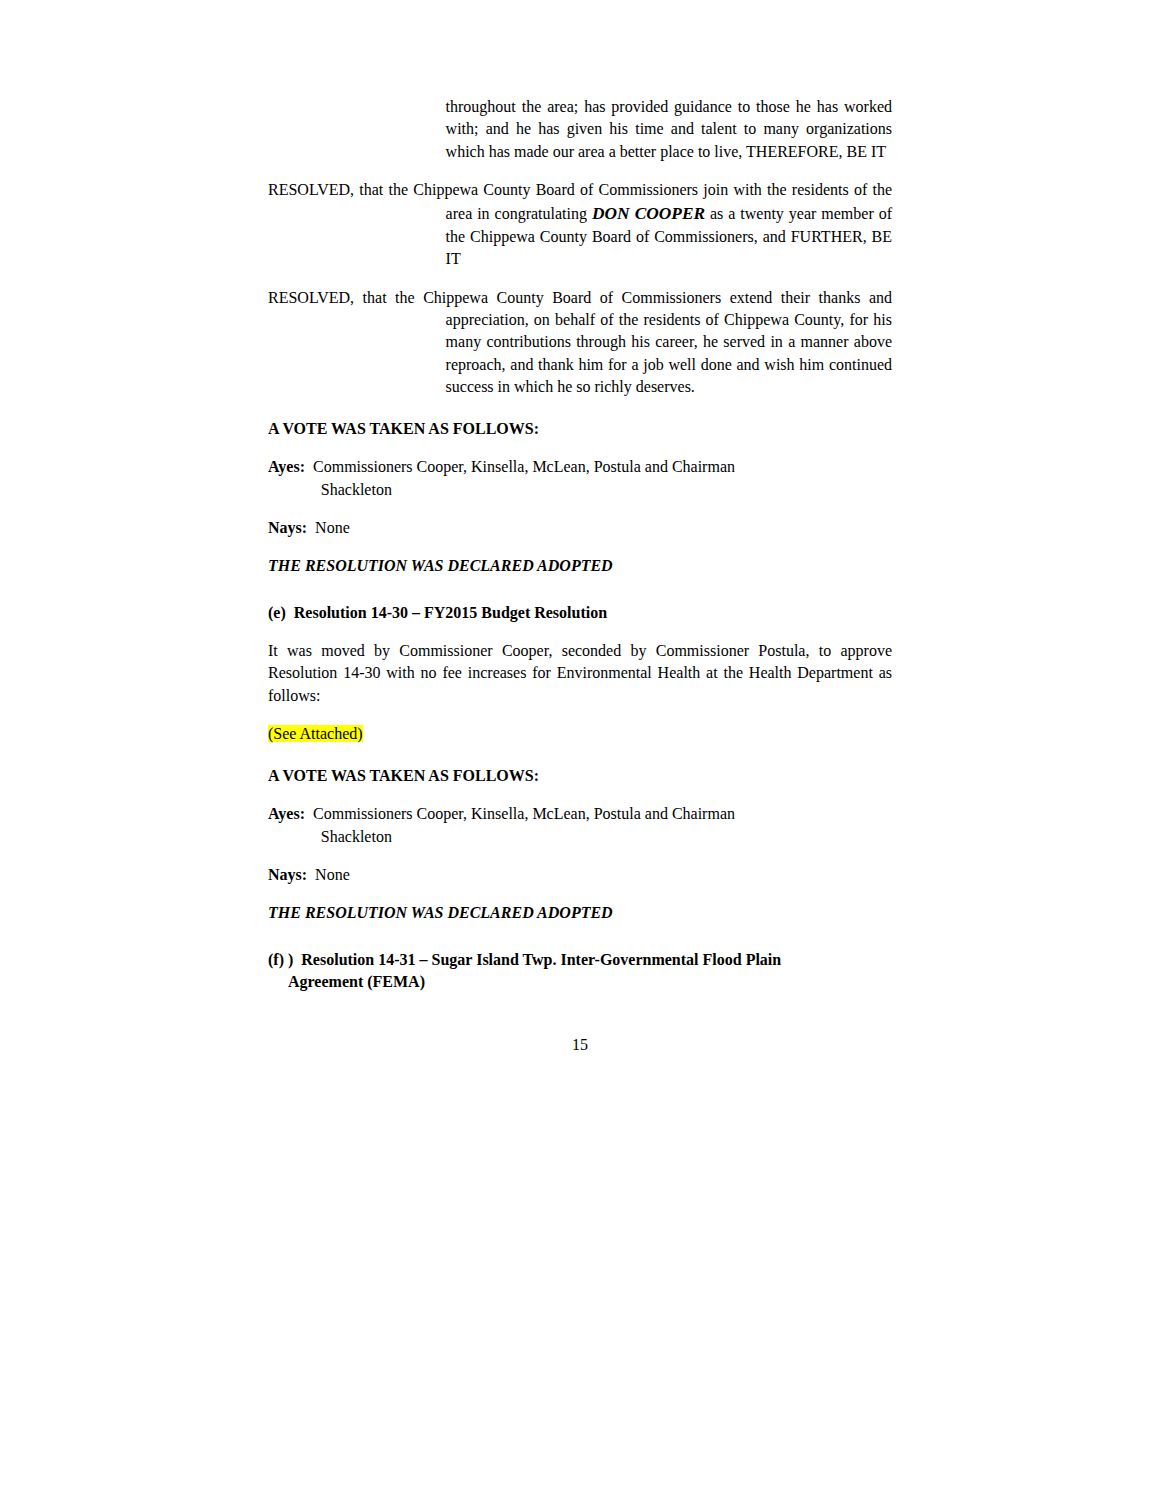throughout the area; has provided guidance to those he has worked with; and he has given his time and talent to many organizations which has made our area a better place to live, THEREFORE, BE IT
RESOLVED, that the Chippewa County Board of Commissioners join with the residents of the area in congratulating DON COOPER as a twenty year member of the Chippewa County Board of Commissioners, and FURTHER, BE IT
RESOLVED, that the Chippewa County Board of Commissioners extend their thanks and appreciation, on behalf of the residents of Chippewa County, for his many contributions through his career, he served in a manner above reproach, and thank him for a job well done and wish him continued success in which he so richly deserves.
A VOTE WAS TAKEN AS FOLLOWS:
Ayes: Commissioners Cooper, Kinsella, McLean, Postula and Chairman
Shackleton
Nays: None
THE RESOLUTION WAS DECLARED ADOPTED
(e) Resolution 14-30 – FY2015 Budget Resolution
It was moved by Commissioner Cooper, seconded by Commissioner Postula, to approve Resolution 14-30 with no fee increases for Environmental Health at the Health Department as follows:
(See Attached)
A VOTE WAS TAKEN AS FOLLOWS:
Ayes: Commissioners Cooper, Kinsella, McLean, Postula and Chairman
Shackleton
Nays: None
THE RESOLUTION WAS DECLARED ADOPTED
(f) ) Resolution 14-31 – Sugar Island Twp. Inter-Governmental Flood Plain
Agreement (FEMA)
15